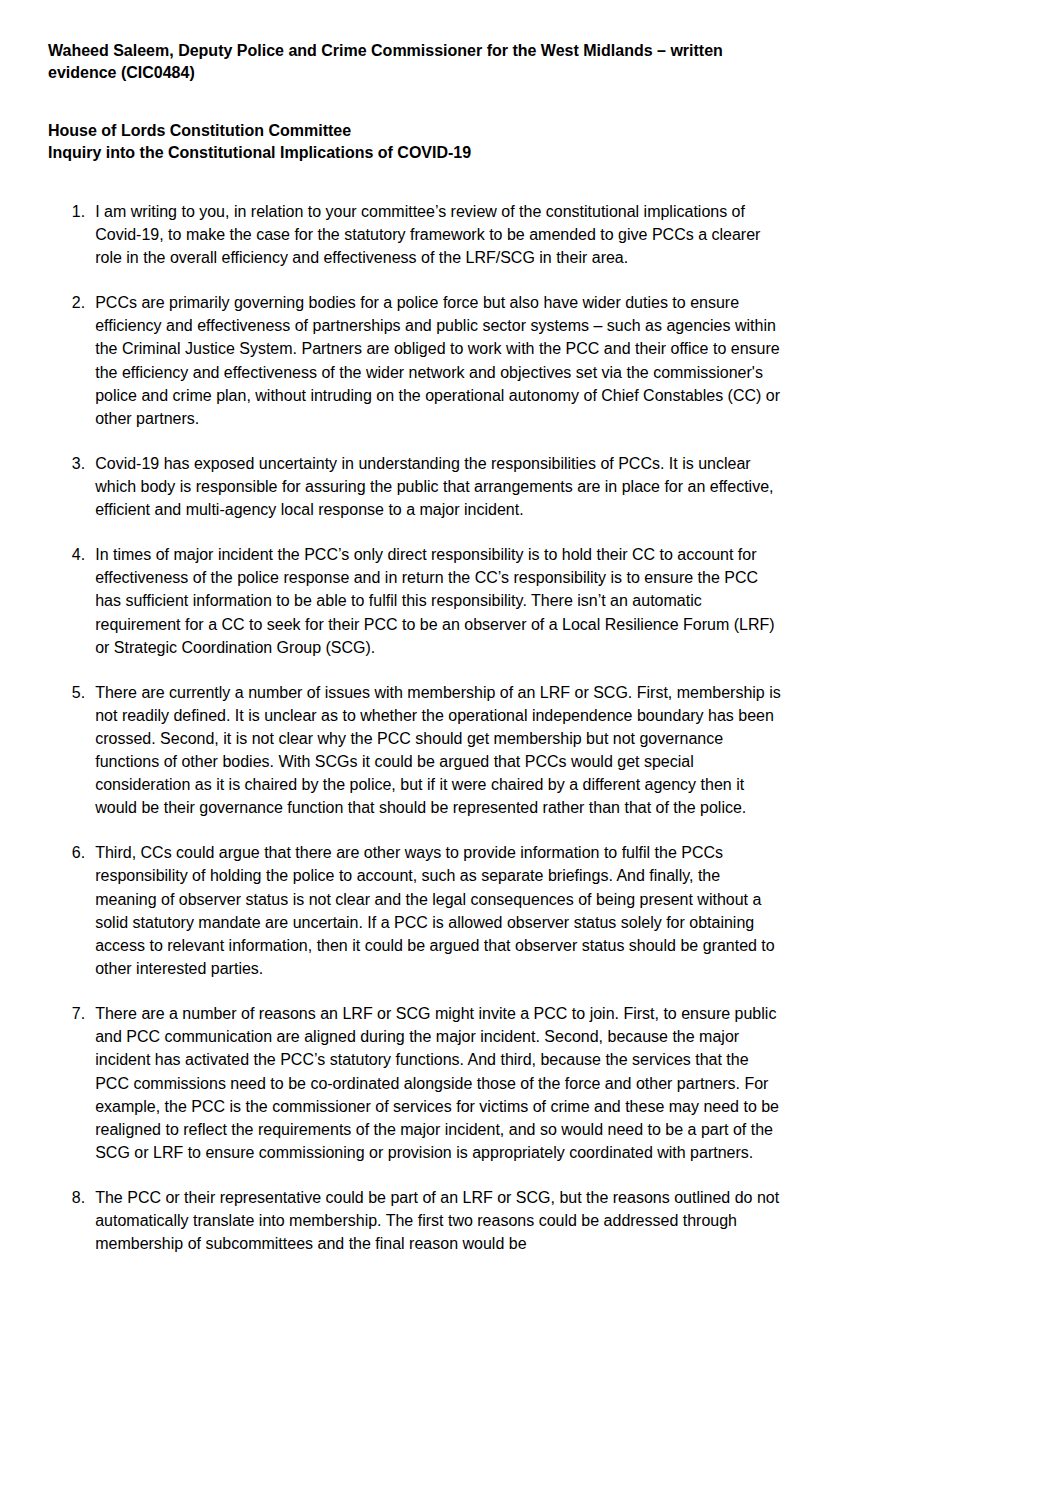Waheed Saleem, Deputy Police and Crime Commissioner for the West Midlands – written evidence (CIC0484)
House of Lords Constitution Committee
Inquiry into the Constitutional Implications of COVID-19
I am writing to you, in relation to your committee’s review of the constitutional implications of Covid-19, to make the case for the statutory framework to be amended to give PCCs a clearer role in the overall efficiency and effectiveness of the LRF/SCG in their area.
PCCs are primarily governing bodies for a police force but also have wider duties to ensure efficiency and effectiveness of partnerships and public sector systems – such as agencies within the Criminal Justice System. Partners are obliged to work with the PCC and their office to ensure the efficiency and effectiveness of the wider network and objectives set via the commissioner's police and crime plan, without intruding on the operational autonomy of Chief Constables (CC) or other partners.
Covid-19 has exposed uncertainty in understanding the responsibilities of PCCs. It is unclear which body is responsible for assuring the public that arrangements are in place for an effective, efficient and multi-agency local response to a major incident.
In times of major incident the PCC’s only direct responsibility is to hold their CC to account for effectiveness of the police response and in return the CC’s responsibility is to ensure the PCC has sufficient information to be able to fulfil this responsibility. There isn’t an automatic requirement for a CC to seek for their PCC to be an observer of a Local Resilience Forum (LRF) or Strategic Coordination Group (SCG).
There are currently a number of issues with membership of an LRF or SCG. First, membership is not readily defined. It is unclear as to whether the operational independence boundary has been crossed. Second, it is not clear why the PCC should get membership but not governance functions of other bodies. With SCGs it could be argued that PCCs would get special consideration as it is chaired by the police, but if it were chaired by a different agency then it would be their governance function that should be represented rather than that of the police.
Third, CCs could argue that there are other ways to provide information to fulfil the PCCs responsibility of holding the police to account, such as separate briefings. And finally, the meaning of observer status is not clear and the legal consequences of being present without a solid statutory mandate are uncertain. If a PCC is allowed observer status solely for obtaining access to relevant information, then it could be argued that observer status should be granted to other interested parties.
There are a number of reasons an LRF or SCG might invite a PCC to join. First, to ensure public and PCC communication are aligned during the major incident. Second, because the major incident has activated the PCC’s statutory functions. And third, because the services that the PCC commissions need to be co-ordinated alongside those of the force and other partners. For example, the PCC is the commissioner of services for victims of crime and these may need to be realigned to reflect the requirements of the major incident, and so would need to be a part of the SCG or LRF to ensure commissioning or provision is appropriately coordinated with partners.
The PCC or their representative could be part of an LRF or SCG, but the reasons outlined do not automatically translate into membership. The first two reasons could be addressed through membership of subcommittees and the final reason would be